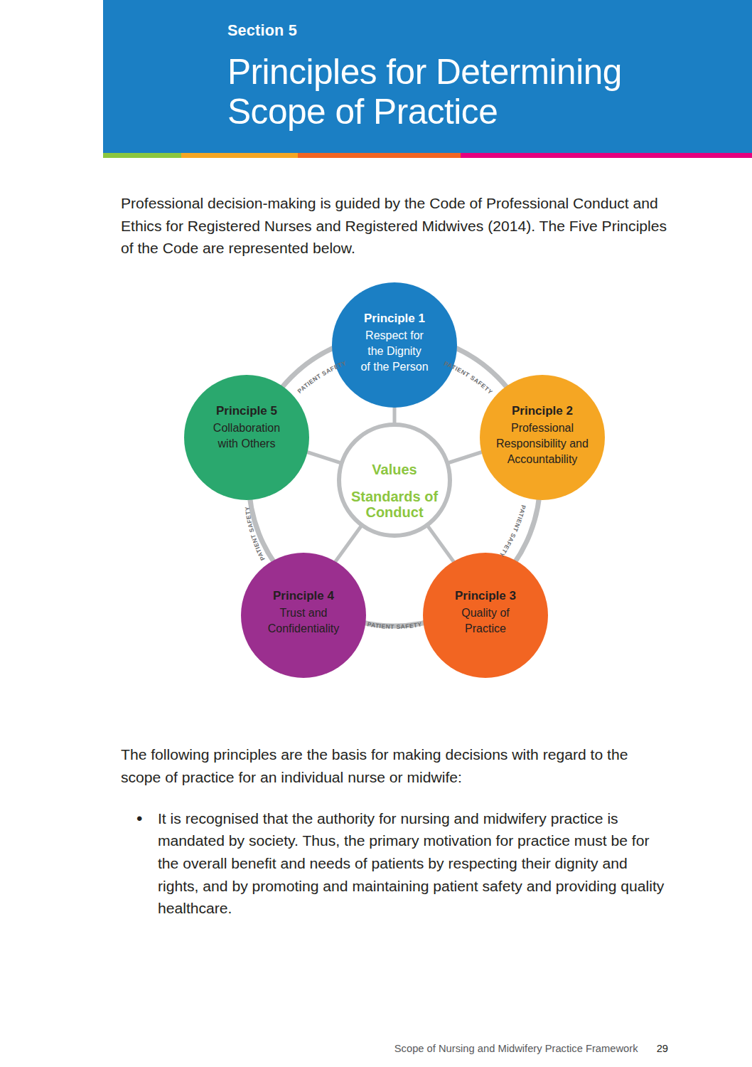Section 5
Principles for Determining
Scope of Practice
Professional decision-making is guided by the Code of Professional Conduct and Ethics for Registered Nurses and Registered Midwives (2014). The Five Principles of the Code are represented below.
Values Standards of Conduct Principle 1 Respect for the Dignity of the Person Principle 2 Professional Responsibility and Accountability Principle 3 Quality of Practice Principle 4 Trust and Confidentiality Principle 5 Collaboration with Others PATIENT SAFETY PATIENT SAFETY PATIENT SAFETY PATIENT SAFETY PATIENT SAFETY
The following principles are the basis for making decisions with regard to the scope of practice for an individual nurse or midwife:
It is recognised that the authority for nursing and midwifery practice is mandated by society. Thus, the primary motivation for practice must be for the overall benefit and needs of patients by respecting their dignity and rights, and by promoting and maintaining patient safety and providing quality healthcare.
Scope of Nursing and Midwifery Practice Framework 29